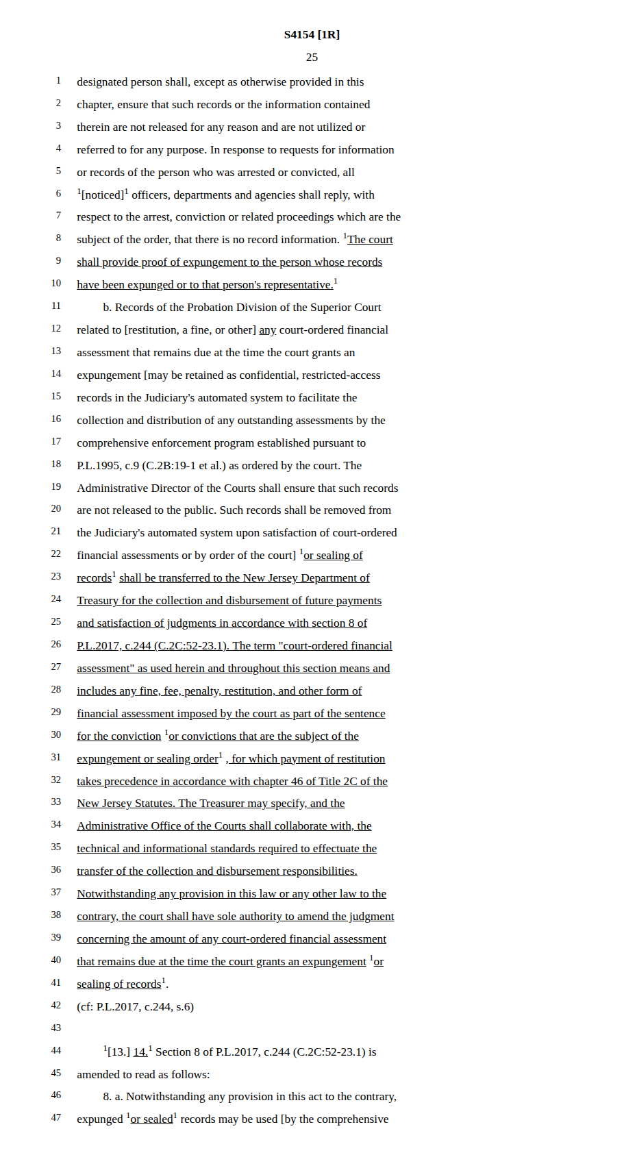S4154 [1R]
25
designated person shall, except as otherwise provided in this
chapter, ensure that such records or the information contained
therein are not released for any reason and are not utilized or
referred to for any purpose. In response to requests for information
or records of the person who was arrested or convicted, all
1[noticed]1 officers, departments and agencies shall reply, with
respect to the arrest, conviction or related proceedings which are the
subject of the order, that there is no record information. 1The court
shall provide proof of expungement to the person whose records
have been expunged or to that person's representative.1
b. Records of the Probation Division of the Superior Court
related to [restitution, a fine, or other] any court-ordered financial
assessment that remains due at the time the court grants an
expungement [may be retained as confidential, restricted-access
records in the Judiciary's automated system to facilitate the
collection and distribution of any outstanding assessments by the
comprehensive enforcement program established pursuant to
P.L.1995, c.9 (C.2B:19-1 et al.) as ordered by the court. The
Administrative Director of the Courts shall ensure that such records
are not released to the public. Such records shall be removed from
the Judiciary's automated system upon satisfaction of court-ordered
financial assessments or by order of the court] 1or sealing of
records1 shall be transferred to the New Jersey Department of
Treasury for the collection and disbursement of future payments
and satisfaction of judgments in accordance with section 8 of
P.L.2017, c.244 (C.2C:52-23.1). The term "court-ordered financial
assessment" as used herein and throughout this section means and
includes any fine, fee, penalty, restitution, and other form of
financial assessment imposed by the court as part of the sentence
for the conviction 1or convictions that are the subject of the
expungement or sealing order1 , for which payment of restitution
takes precedence in accordance with chapter 46 of Title 2C of the
New Jersey Statutes. The Treasurer may specify, and the
Administrative Office of the Courts shall collaborate with, the
technical and informational standards required to effectuate the
transfer of the collection and disbursement responsibilities.
Notwithstanding any provision in this law or any other law to the
contrary, the court shall have sole authority to amend the judgment
concerning the amount of any court-ordered financial assessment
that remains due at the time the court grants an expungement 1or
sealing of records1.
(cf: P.L.2017, c.244, s.6)
1[13.] 14.1 Section 8 of P.L.2017, c.244 (C.2C:52-23.1) is
amended to read as follows:
8. a. Notwithstanding any provision in this act to the contrary,
expunged 1or sealed1 records may be used [by the comprehensive